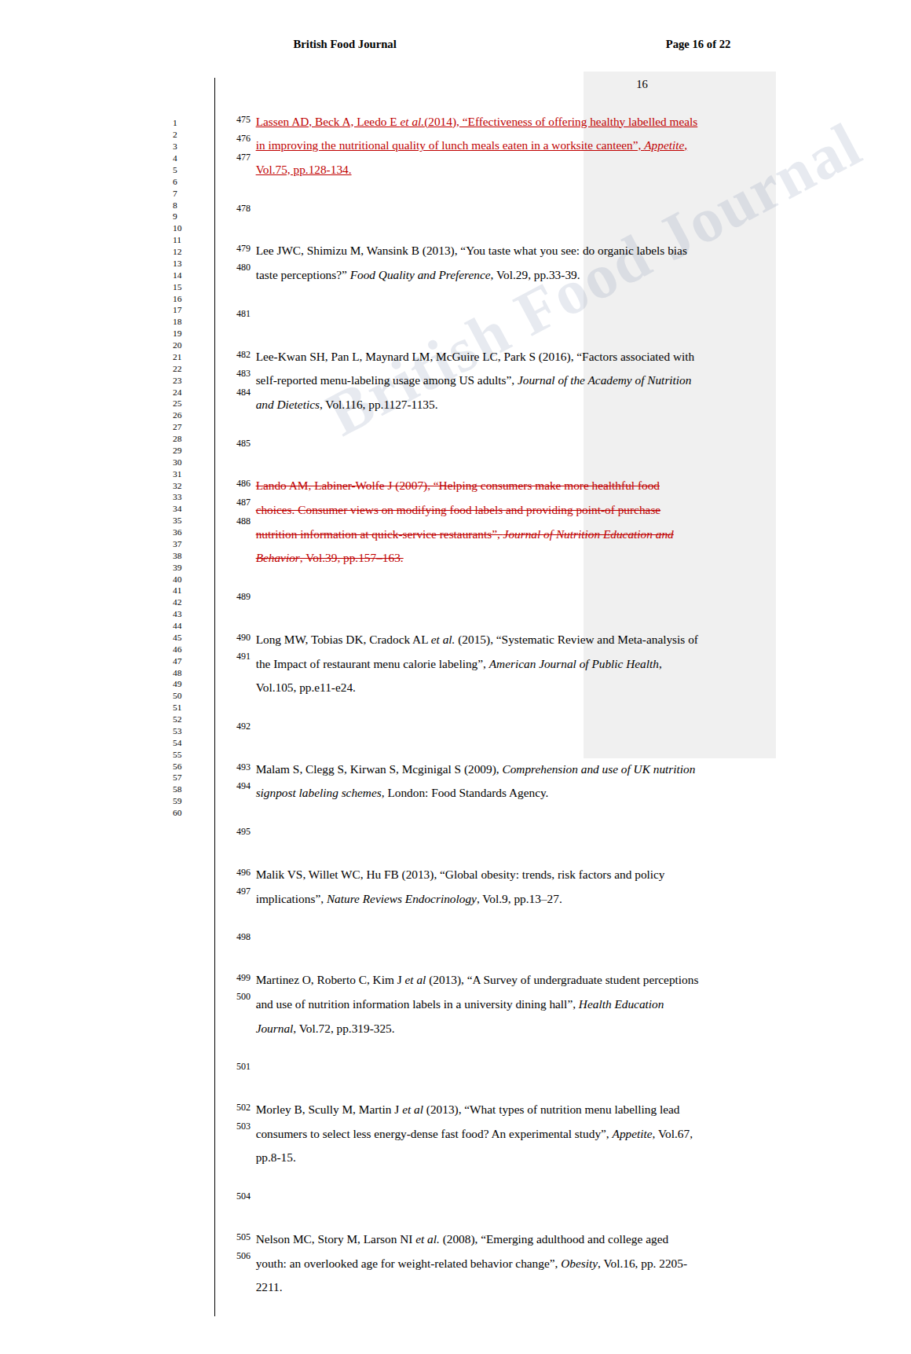British Food Journal
Page 16 of 22
1
2
3
4
5
6
7
8
9
10
11
12
13
14
15
16
17
18
19
20
21
22
23
24
25
26
27
28
29
30
31
32
33
34
35
36
37
38
39
40
41
42
43
44
45
46
47
48
49
50
51
52
53
54
55
56
57
58
59
60
British Food Journal
16
475476477
Lassen AD, Beck A, Leedo E et al.(2014), “Effectiveness of offering healthy labelled meals in improving the nutritional quality of lunch meals eaten in a worksite canteen”, Appetite, Vol.75, pp.128-134.
478
479480
Lee JWC, Shimizu M, Wansink B (2013), “You taste what you see: do organic labels bias taste perceptions?” Food Quality and Preference, Vol.29, pp.33-39.
481
482483484
Lee-Kwan SH, Pan L, Maynard LM, McGuire LC, Park S (2016), “Factors associated with self-reported menu-labeling usage among US adults”, Journal of the Academy of Nutrition and Dietetics, Vol.116, pp.1127-1135.
485
486487488
Lando AM, Labiner-Wolfe J (2007), “Helping consumers make more healthful food choices. Consumer views on modifying food labels and providing point-of purchase nutrition information at quick-service restaurants”, Journal of Nutrition Education and Behavior, Vol.39, pp.157–163.
489
490491
Long MW, Tobias DK, Cradock AL et al. (2015), “Systematic Review and Meta-analysis of the Impact of restaurant menu calorie labeling”, American Journal of Public Health, Vol.105, pp.e11-e24.
492
493494
Malam S, Clegg S, Kirwan S, Mcginigal S (2009), Comprehension and use of UK nutrition signpost labeling schemes, London: Food Standards Agency.
495
496497
Malik VS, Willet WC, Hu FB (2013), “Global obesity: trends, risk factors and policy implications”, Nature Reviews Endocrinology, Vol.9, pp.13–27.
498
499500
Martinez O, Roberto C, Kim J et al (2013), “A Survey of undergraduate student perceptions and use of nutrition information labels in a university dining hall”, Health Education Journal, Vol.72, pp.319-325.
501
502503
Morley B, Scully M, Martin J et al (2013), “What types of nutrition menu labelling lead consumers to select less energy-dense fast food? An experimental study”, Appetite, Vol.67, pp.8-15.
504
505506
Nelson MC, Story M, Larson NI et al. (2008), “Emerging adulthood and college aged youth: an overlooked age for weight-related behavior change”, Obesity, Vol.16, pp. 2205-2211.